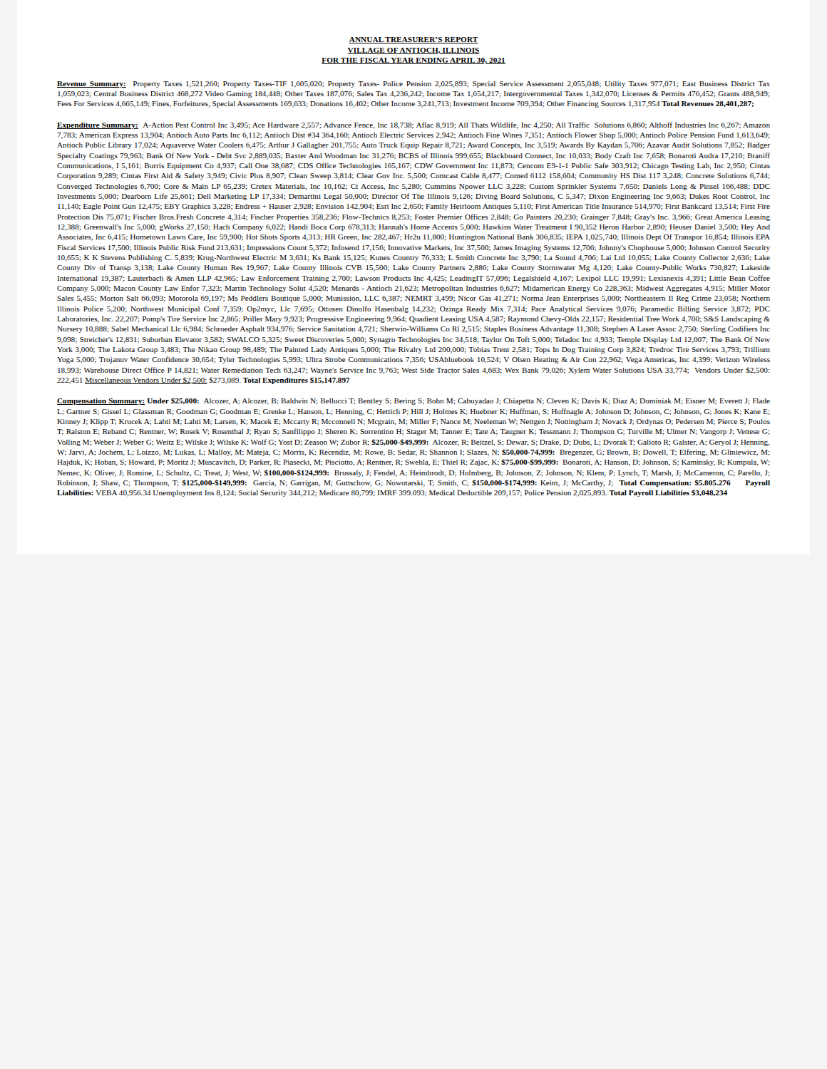ANNUAL TREASURER’S REPORT
VILLAGE OF ANTIOCH, ILLINOIS
FOR THE FISCAL YEAR ENDING APRIL 30, 2021
Revenue Summary: Property Taxes 1,521,260; Property Taxes-TIF 1,605,020; Property Taxes- Police Pension 2,025,893; Special Service Assessment 2,055,048; Utility Taxes 977,071; East Business District Tax 1,059,023; Central Business District 468,272 Video Gaming 184,448; Other Taxes 187,076; Sales Tax 4,236,242; Income Tax 1,654,217; Intergovernmental Taxes 1,342,070; Licenses & Permits 476,452; Grants 488,949; Fees For Services 4,665,149; Fines, Forfeitures, Special Assessments 169,633; Donations 16,402; Other Income 3,241,713; Investment Income 709,394; Other Financing Sources 1,317,954 Total Revenues 28,401,287;
Expenditure Summary: A-Action Pest Control Inc 3,495; Ace Hardware 2,557; Advance Fence, Inc 18,738; Aflac 8,919; All Thats Wildlife, Inc 4,250; All Traffic Solutions 6,860; Althoff Industries Inc 6,267; Amazon 7,783; American Express 13,904; Antioch Auto Parts Inc 6,112; Antioch Dist #34 364,160; Antioch Electric Services 2,942; Antioch Fine Wines 7,351; Antioch Flower Shop 5,000; Antioch Police Pension Fund 1,613,649; Antioch Public Library 17,024; Aquaverve Water Coolers 6,475; Arthur J Gallagher 201,755; Auto Truck Equip Repair 8,721; Award Concepts, Inc 3,519; Awards By Kaydan 5,706; Azavar Audit Solutions 7,852; Badger Specialty Coatings 79,963; Bank Of New York - Debt Svc 2,889,035; Baxter And Woodman Inc 31,276; BCBS of Illinois 999,655; Blackboard Connect, Inc 10,033; Body Craft Inc 7,658; Bonaroti Audra 17,210; Braniff Communications, I 5,161; Burris Equipment Co 4,937; Call One 38,687; CDS Office Technologies 165,167; CDW Government Inc 11,873; Cencom E9-1-1 Public Safe 303,912; Chicago Testing Lab, Inc 2,950; Cintas Corporation 9,289; Cintas First Aid & Safety 3,949; Civic Plus 8,907; Clean Sweep 3,814; Clear Gov Inc. 5,500; Comcast Cable 8,477; Comed 6112 158,604; Community HS Dist 117 3,248; Concrete Solutions 6,744; Converged Technologies 6,700; Core & Main LP 65,239; Cretex Materials, Inc 10,162; Ct Access, Inc 5,280; Cummins Npower LLC 3,228; Custom Sprinkler Systems 7,650; Daniels Long & Pinsel 166,488; DDC Investments 5,000; Dearborn Life 25,661; Dell Marketing LP 17,334; Demartini Legal 50,000; Director Of The Illinois 9,126; Diving Board Solutions, C 5,347; Dixon Engineering Inc 9,663; Dukes Root Control, Inc 11,140; Eagle Point Gun 12,475; EBY Graphics 3,228; Endress + Hauser 2,928; Envision 142,904; Esri Inc 2,650; Family Heirloom Antiques 5,110; First American Title Insurance 514,970; First Bankcard 13,514; First Fire Protection Dis 75,071; Fischer Bros.Fresh Concrete 4,314; Fischer Properties 358,236; Flow-Technics 8,253; Foster Premier Offices 2,848; Go Painters 20,230; Grainger 7,848; Gray's Inc. 3,966; Great America Leasing 12,388; Greenwall's Inc 5,000; gWorks 27,150; Hach Company 6,022; Handi Boca Corp 678,313; Hannah's Home Accents 5,000; Hawkins Water Treatment I 90,352 Heron Harbor 2,890; Heuser Daniel 3,500; Hey And Associates, Inc 6,415; Hometown Lawn Care, Inc 59,900; Hot Shots Sports 4,313; HR Green, Inc 282,467; Hr2u 11,800; Huntington National Bank 306,835; IEPA 1,025,740; Illinois Dept Of Transpor 16,854; Illinois EPA Fiscal Services 17,500; Illinois Public Risk Fund 213,631; Impressions Count 5,372; Infosend 17,156; Innovative Markets, Inc 37,500; James Imaging Systems 12,706; Johnny's Chophouse 5,000; Johnson Control Security 10,655; K K Stevens Publishing C. 5,839; Krug-Northwest Electric M 3,631; Ks Bank 15,125; Kunes Country 76,333; L Smith Concrete Inc 3,790; La Sound 4,706; Lai Ltd 10,055; Lake County Collector 2,636; Lake County Div of Transp 3,138; Lake County Human Res 19,967; Lake County Illinois CVB 15,500; Lake County Partners 2,886; Lake County Stormwater Mg 4,120; Lake County-Public Works 730,827; Lakeside International 19,387; Lauterbach & Amen LLP 42,965; Law Enforcement Training 2,700; Lawson Products Inc 4,425; LeadingIT 57,096; Legalshield 4,167; Lexipol LLC 19,991; Lexisnexis 4,391; Little Bean Coffee Company 5,000; Macon County Law Enfor 7,323; Martin Technology Solut 4,520; Menards - Antioch 21,623; Metropolitan Industries 6,627; Midamerican Energy Co 228,363; Midwest Aggregates 4,915; Miller Motor Sales 5,455; Morton Salt 66,093; Motorola 69,197; Ms Peddlers Boutique 5,000; Munission, LLC 6,387; NEMRT 3,499; Nicor Gas 41,271; Norma Jean Enterprises 5,000; Northeastern Il Reg Crime 23,058; Northern Illinois Police 5,200; Northwest Municipal Conf 7,359; Op2myc, Llc 7,695; Ottosen Dinolfo Hasenbalg 14,232; Ozinga Ready Mix 7,314; Pace Analytical Services 9,076; Paramedic Billing Service 3,872; PDC Laboratories, Inc. 22,207; Pomp's Tire Service Inc 2,865; Priller Mary 9,923; Progressive Engineering 9,964; Quadient Leasing USA 4,587; Raymond Chevy-Olds 22,157; Residential Tree Work 4,700; S&S Landscaping & Nursery 10,888; Sabel Mechanical Llc 6,984; Schroeder Asphalt 934,976; Service Sanitation 4,721; Sherwin-Williams Co Rl 2,515; Staples Business Advantage 11,308; Stephen A Laser Assoc 2,750; Sterling Codifiers Inc 9,098; Streicher's 12,831; Suburban Elevator 3,582; SWALCO 5,325; Sweet Discoveries 5,000; Synagro Technologies Inc 34,518; Taylor On Toft 5,000; Teladoc Inc 4,933; Temple Display Ltd 12,007; The Bank Of New York 3,000; The Lakota Group 3,483; The Nikao Group 98,489; The Painted Lady Antiques 5,000; The Rivalry Ltd 200,000; Tobias Trent 2,581; Tops In Dog Training Corp 3,824; Tredroc Tire Services 3,793; Trillium Yoga 5,000; Trojanuv Water Confidence 30,654; Tyler Technologies 5,993; Ultra Strobe Communications 7,356; USAbluebook 10,524; V Olsen Heating & Air Con 22,962; Vega Americas, Inc 4,399; Verizon Wireless 18,993; Warehouse Direct Office P 14,821; Water Remediation Tech 63,247; Wayne's Service Inc 9,763; West Side Tractor Sales 4,683; Wex Bank 79,026; Xylem Water Solutions USA 33,774; Vendors Under $2,500: 222,451 Miscellaneous Vendors Under $2,500: $273,089. Total Expenditures $15,147.897
Compensation Summary: Under $25,000: Alcozer, A; Alcozer, B; Baldwin N; Bellucci T; Bentley S; Bering S; Bohn M; Cabuyadao J; Chiapetta N; Cleven K; Davis K; Diaz A; Dominiak M; Eisner M; Everett J; Flade L; Gartner S; Gissel L; Glassman R; Goodman G; Goodman E; Grenke L; Hanson, L; Henning, C; Hettich P; Hill J; Holmes K; Huebner K; Huffman, S; Huffnagle A; Johnson D; Johnson, C; Johnson, G; Jones K; Kane E; Kinney J; Klipp T; Krucek A; Lahti M; Lahti M; Larsen, K; Macek E; Mccarty R; Mcconnell N; Mcgrain, M; Miller F; Nance M; Neeleman W; Nettgen J; Nottingham J; Novack J; Ordynas O; Pedersen M; Pierce S; Poulos T; Ralston E; Reband C; Rentner, W; Rosek V; Rosenthal J; Ryan S; Sanfilippo J; Sheren K; Sorrentino H; Stager M; Tanner E; Tate A; Taugner K; Tessmann J; Thompson G; Turville M; Ulmer N; Vangorp J; Vettese G; Volling M; Weber J; Weber G; Weitz E; Wilske J; Wilske K; Wolf G; Yost D; Zeason W; Zubor R; $25,000-$49,999: Alcozer, R; Beitzel, S; Dewar, S; Drake, D; Dubs, L; Dvorak T; Galioto R; Galster, A; Geryol J; Henning, W; Jarvi, A; Jochem, L; Loizzo, M; Lukas, L; Malloy, M; Mateja, C; Morris, K; Recendiz, M; Rowe, B; Sedar, R; Shannon I; Slazes, N; $50,000-74,999: Bregenzer, G; Brown, B; Dowell, T; Elfering, M; Gliniewicz, M; Hajduk, K; Hoban, S; Howard, P; Moritz J; Muscavitch, D; Parker, R; Piasecki, M; Pisciotto, A; Rentner, R; Swehla, E; Thiel R; Zajac, K; $75,000-$99,999: Bonaroti, A; Hanson, D; Johnson, S; Kaminsky, R; Kumpula, W; Nemec, K; Oliver, J; Romine, L; Schultz, C; Treat, J; West, W; $100,000-$124,999: Brussaly, J; Fendel, A; Heimbrodt, D; Holmberg, B; Johnson, Z; Johnson, N; Klem, P; Lynch, T; Marsh, J; McCameron, C; Parello, J; Robinson, J; Shaw, C; Thompson, T; $125,000-$149,999: Garcia, N; Garrigan, M; Guttschow, G; Nowotarski, T; Smith, C; $150,000-$174,999: Keim, J; McCarthy, J; Total Compensation: $5.805.276 Payroll Liabilities: VEBA 40,956.34 Unemployment Ins 8,124; Social Security 344,212; Medicare 80,799; IMRF 399.093; Medical Deductible 209,157; Police Pension 2,025,893. Total Payroll Liabilities $3,048,234